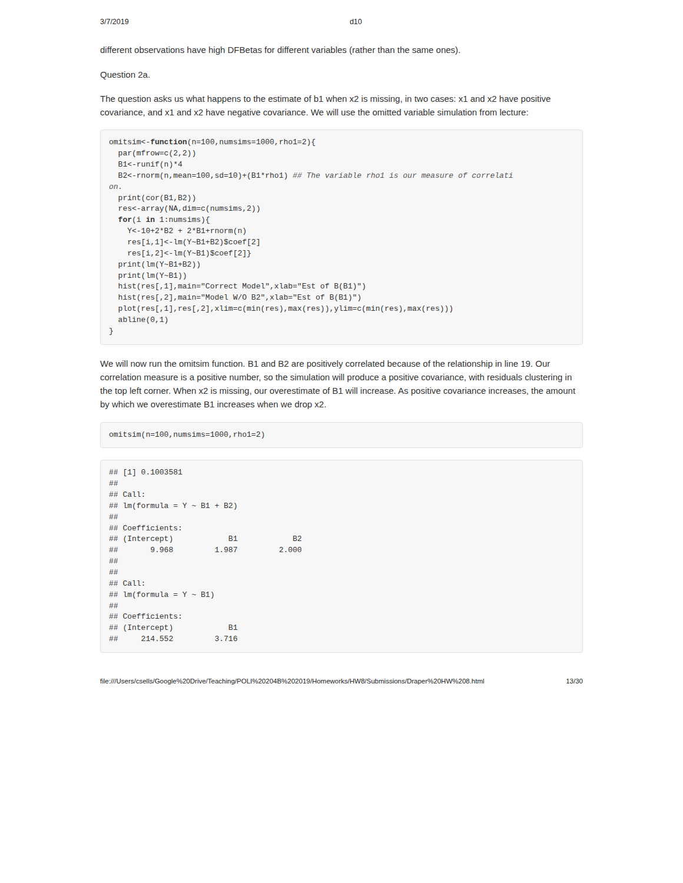3/7/2019
d10
different observations have high DFBetas for different variables (rather than the same ones).
Question 2a.
The question asks us what happens to the estimate of b1 when x2 is missing, in two cases: x1 and x2 have positive covariance, and x1 and x2 have negative covariance. We will use the omitted variable simulation from lecture:
omitsim<-function(n=100,numsims=1000,rho1=2){
  par(mfrow=c(2,2))
  B1<-runif(n)*4
  B2<-rnorm(n,mean=100,sd=10)+(B1*rho1) ## The variable rho1 is our measure of correlati
on.
  print(cor(B1,B2))
  res<-array(NA,dim=c(numsims,2))
  for(i in 1:numsims){
    Y<-10+2*B2 + 2*B1+rnorm(n)
    res[i,1]<-lm(Y~B1+B2)$coef[2]
    res[i,2]<-lm(Y~B1)$coef[2]}
  print(lm(Y~B1+B2))
  print(lm(Y~B1))
  hist(res[,1],main="Correct Model",xlab="Est of B(B1)")
  hist(res[,2],main="Model W/O B2",xlab="Est of B(B1)")
  plot(res[,1],res[,2],xlim=c(min(res),max(res)),ylim=c(min(res),max(res)))
  abline(0,1)
}
We will now run the omitsim function. B1 and B2 are positively correlated because of the relationship in line 19. Our correlation measure is a positive number, so the simulation will produce a positive covariance, with residuals clustering in the top left corner. When x2 is missing, our overestimate of B1 will increase. As positive covariance increases, the amount by which we overestimate B1 increases when we drop x2.
omitsim(n=100,numsims=1000,rho1=2)
## [1] 0.1003581
## 
## Call:
## lm(formula = Y ~ B1 + B2)
## 
## Coefficients:
## (Intercept)            B1            B2  
##       9.968         1.987         2.000  
## 
## 
## Call:
## lm(formula = Y ~ B1)
## 
## Coefficients:
## (Intercept)            B1  
##     214.552         3.716
file:///Users/csells/Google%20Drive/Teaching/POLI%20204B%202019/Homeworks/HW8/Submissions/Draper%20HW%208.html
13/30